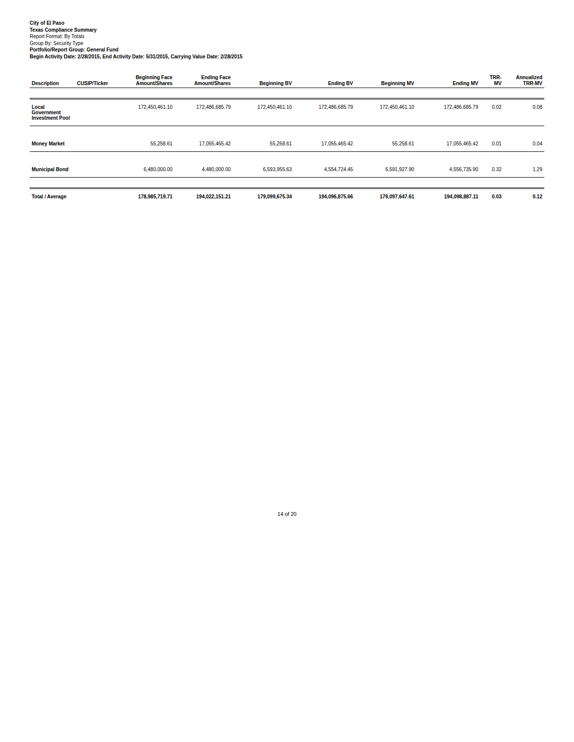City of El Paso
Texas Compliance Summary
Report Format: By Totals
Group By: Security Type
Portfolio/Report Group: General Fund
Begin Activity Date: 2/28/2015, End Activity Date: 5/31/2015, Carrying Value Date: 2/28/2015
| Description | CUSIP/Ticker | Beginning Face Amount/Shares | Ending Face Amount/Shares | Beginning BV | Ending BV | Beginning MV | Ending MV | TRR- MV | Annualized TRR-MV |
| --- | --- | --- | --- | --- | --- | --- | --- | --- | --- |
| Local Government Investment Pool | | 172,450,461.10 | 172,486,685.79 | 172,450,461.10 | 172,486,685.79 | 172,450,461.10 | 172,486,685.79 | 0.02 | 0.08 |
| Money Market | | 55,258.61 | 17,055,465.42 | 55,258.61 | 17,055,465.42 | 55,258.61 | 17,055,465.42 | 0.01 | 0.04 |
| Municipal Bond | | 6,480,000.00 | 4,480,000.00 | 6,593,955.63 | 4,554,724.45 | 6,591,927.90 | 4,556,735.90 | 0.32 | 1.29 |
| Total / Average | | 178,985,719.71 | 194,022,151.21 | 179,099,675.34 | 194,096,875.66 | 179,097,647.61 | 194,098,887.11 | 0.03 | 0.12 |
14 of 20